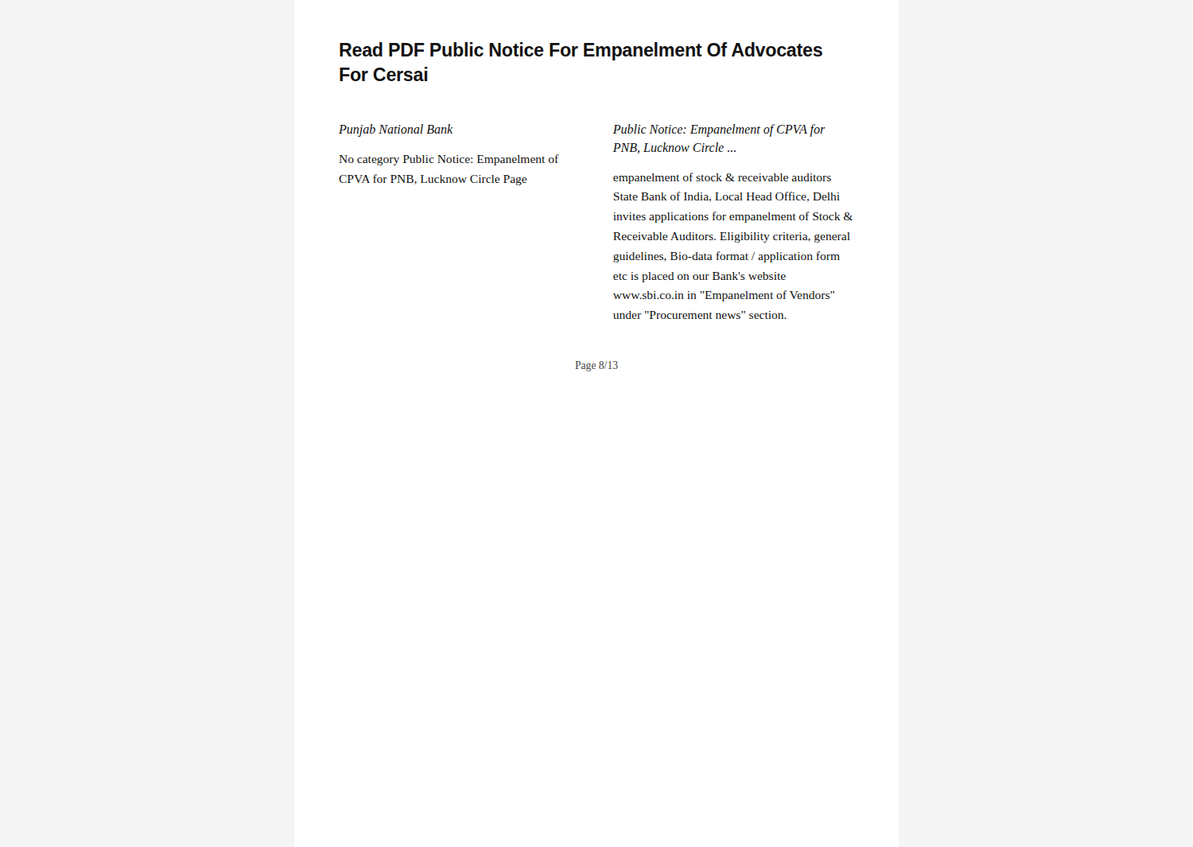Read PDF Public Notice For Empanelment Of Advocates For Cersai
Punjab National Bank
No category Public Notice: Empanelment of CPVA for PNB, Lucknow Circle Page
Public Notice: Empanelment of CPVA for PNB, Lucknow Circle ...
empanelment of stock & receivable auditors State Bank of India, Local Head Office, Delhi invites applications for empanelment of Stock & Receivable Auditors. Eligibility criteria, general guidelines, Bio-data format / application form etc is placed on our Bank's website www.sbi.co.in in "Empanelment of Vendors" under "Procurement news" section.
Page 8/13